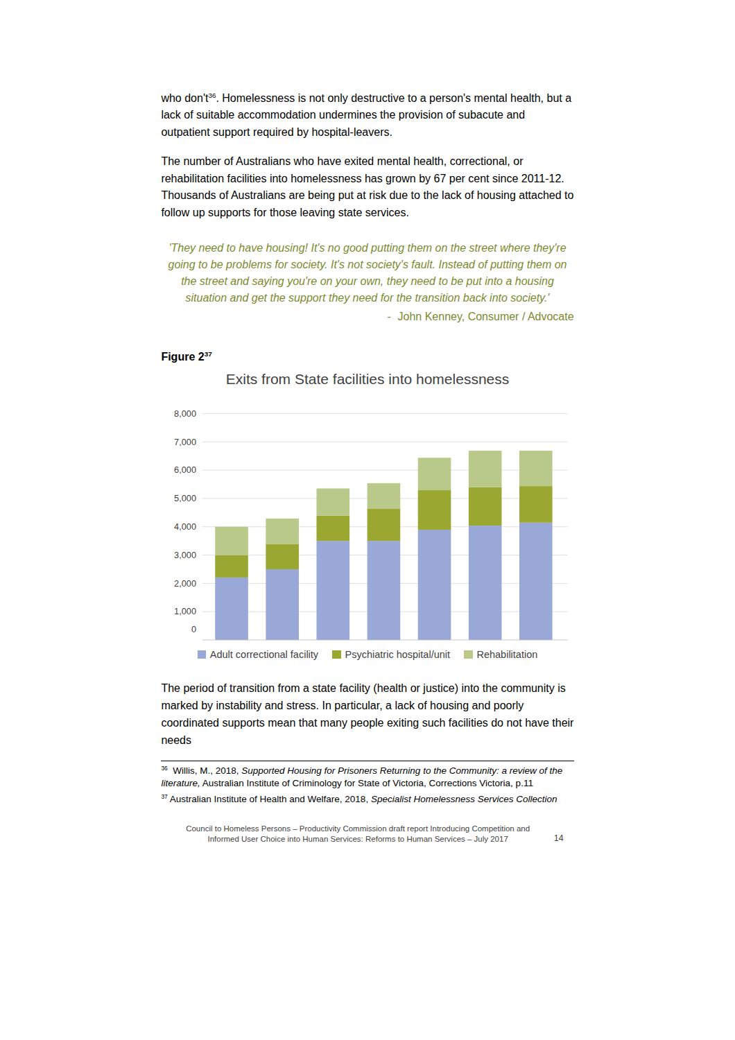who don't36. Homelessness is not only destructive to a person's mental health, but a lack of suitable accommodation undermines the provision of subacute and outpatient support required by hospital-leavers.
The number of Australians who have exited mental health, correctional, or rehabilitation facilities into homelessness has grown by 67 per cent since 2011-12. Thousands of Australians are being put at risk due to the lack of housing attached to follow up supports for those leaving state services.
'They need to have housing! It's no good putting them on the street where they're going to be problems for society. It's not society's fault. Instead of putting them on the street and saying you're on your own, they need to be put into a housing situation and get the support they need for the transition back into society.'
-John Kenney, Consumer / Advocate
Figure 237
Exits from State facilities into homelessness
8,000 7,000 6,000 5,000 4,000 3,000 2,000 1,000 0 2011-12 2012-13 2013-14 2014-15 2015-16 2016-17 2017-18
Adult correctional facility
Psychiatric hospital/unit
Rehabilitation
The period of transition from a state facility (health or justice) into the community is marked by instability and stress. In particular, a lack of housing and poorly coordinated supports mean that many people exiting such facilities do not have their needs
36 Willis, M., 2018, Supported Housing for Prisoners Returning to the Community: a review of the literature, Australian Institute of Criminology for State of Victoria, Corrections Victoria, p.11
37 Australian Institute of Health and Welfare, 2018, Specialist Homelessness Services Collection
Council to Homeless Persons – Productivity Commission draft report Introducing Competition and Informed User Choice into Human Services: Reforms to Human Services – July 2017
14